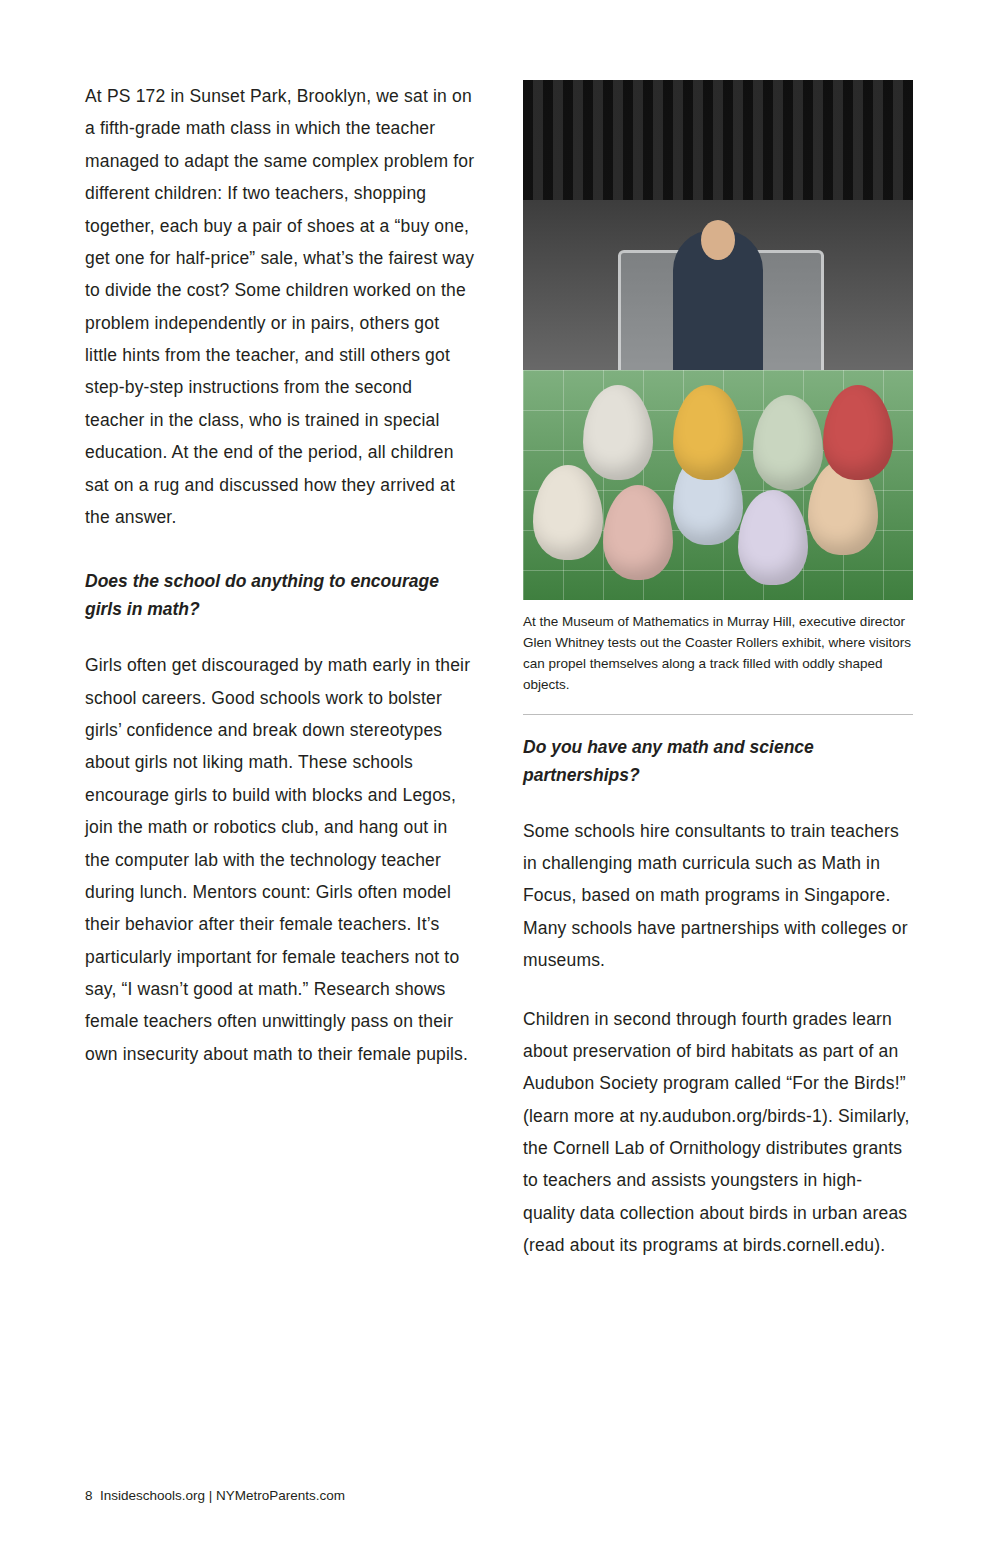At PS 172 in Sunset Park, Brooklyn, we sat in on a fifth-grade math class in which the teacher managed to adapt the same complex problem for different children: If two teachers, shopping together, each buy a pair of shoes at a “buy one, get one for half-price” sale, what’s the fairest way to divide the cost? Some children worked on the problem independently or in pairs, others got little hints from the teacher, and still others got step-by-step instructions from the second teacher in the class, who is trained in special education. At the end of the period, all children sat on a rug and discussed how they arrived at the answer.
Does the school do anything to encourage girls in math?
Girls often get discouraged by math early in their school careers. Good schools work to bolster girls’ confidence and break down stereotypes about girls not liking math. These schools encourage girls to build with blocks and Legos, join the math or robotics club, and hang out in the computer lab with the technology teacher during lunch. Mentors count: Girls often model their behavior after their female teachers. It’s particularly important for female teachers not to say, “I wasn’t good at math.” Research shows female teachers often unwittingly pass on their own insecurity about math to their female pupils.
At the Museum of Mathematics in Murray Hill, executive director Glen Whitney tests out the Coaster Rollers exhibit, where visitors can propel themselves along a track filled with oddly shaped objects.
Do you have any math and science partnerships?
Some schools hire consultants to train teachers in challenging math curricula such as Math in Focus, based on math programs in Singapore. Many schools have partnerships with colleges or museums.
Children in second through fourth grades learn about preservation of bird habitats as part of an Audubon Society program called “For the Birds!” (learn more at ny.audubon.org/birds-1). Similarly, the Cornell Lab of Ornithology distributes grants to teachers and assists youngsters in high-quality data collection about birds in urban areas (read about its programs at birds.cornell.edu).
8 Insideschools.org | NYMetroParents.com